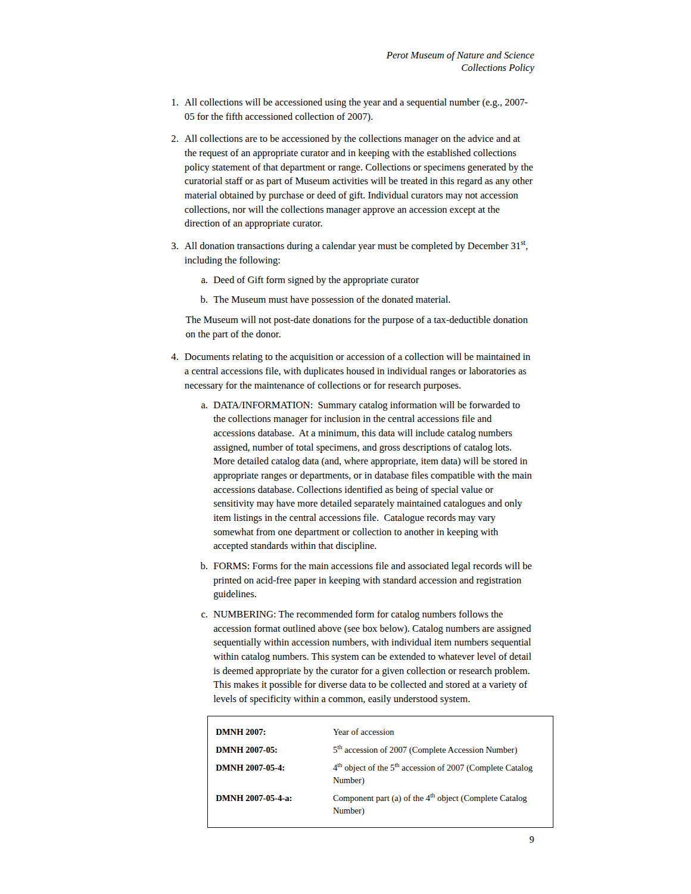Perot Museum of Nature and Science
Collections Policy
All collections will be accessioned using the year and a sequential number (e.g., 2007-05 for the fifth accessioned collection of 2007).
All collections are to be accessioned by the collections manager on the advice and at the request of an appropriate curator and in keeping with the established collections policy statement of that department or range. Collections or specimens generated by the curatorial staff or as part of Museum activities will be treated in this regard as any other material obtained by purchase or deed of gift. Individual curators may not accession collections, nor will the collections manager approve an accession except at the direction of an appropriate curator.
All donation transactions during a calendar year must be completed by December 31st, including the following:
Deed of Gift form signed by the appropriate curator
The Museum must have possession of the donated material.
The Museum will not post-date donations for the purpose of a tax-deductible donation on the part of the donor.
Documents relating to the acquisition or accession of a collection will be maintained in a central accessions file, with duplicates housed in individual ranges or laboratories as necessary for the maintenance of collections or for research purposes.
DATA/INFORMATION: Summary catalog information will be forwarded to the collections manager for inclusion in the central accessions file and accessions database. At a minimum, this data will include catalog numbers assigned, number of total specimens, and gross descriptions of catalog lots. More detailed catalog data (and, where appropriate, item data) will be stored in appropriate ranges or departments, or in database files compatible with the main accessions database. Collections identified as being of special value or sensitivity may have more detailed separately maintained catalogues and only item listings in the central accessions file. Catalogue records may vary somewhat from one department or collection to another in keeping with accepted standards within that discipline.
FORMS: Forms for the main accessions file and associated legal records will be printed on acid-free paper in keeping with standard accession and registration guidelines.
NUMBERING: The recommended form for catalog numbers follows the accession format outlined above (see box below). Catalog numbers are assigned sequentially within accession numbers, with individual item numbers sequential within catalog numbers. This system can be extended to whatever level of detail is deemed appropriate by the curator for a given collection or research problem. This makes it possible for diverse data to be collected and stored at a variety of levels of specificity within a common, easily understood system.
| DMNH 2007: | Year of accession |
| DMNH 2007-05: | 5 th accession of 2007 (Complete Accession Number) |
| DMNH 2007-05-4: | 4 th object of the 5 th accession of 2007 (Complete Catalog Number) |
| DMNH 2007-05-4-a: | Component part (a) of the 4 th object (Complete Catalog Number) |
9